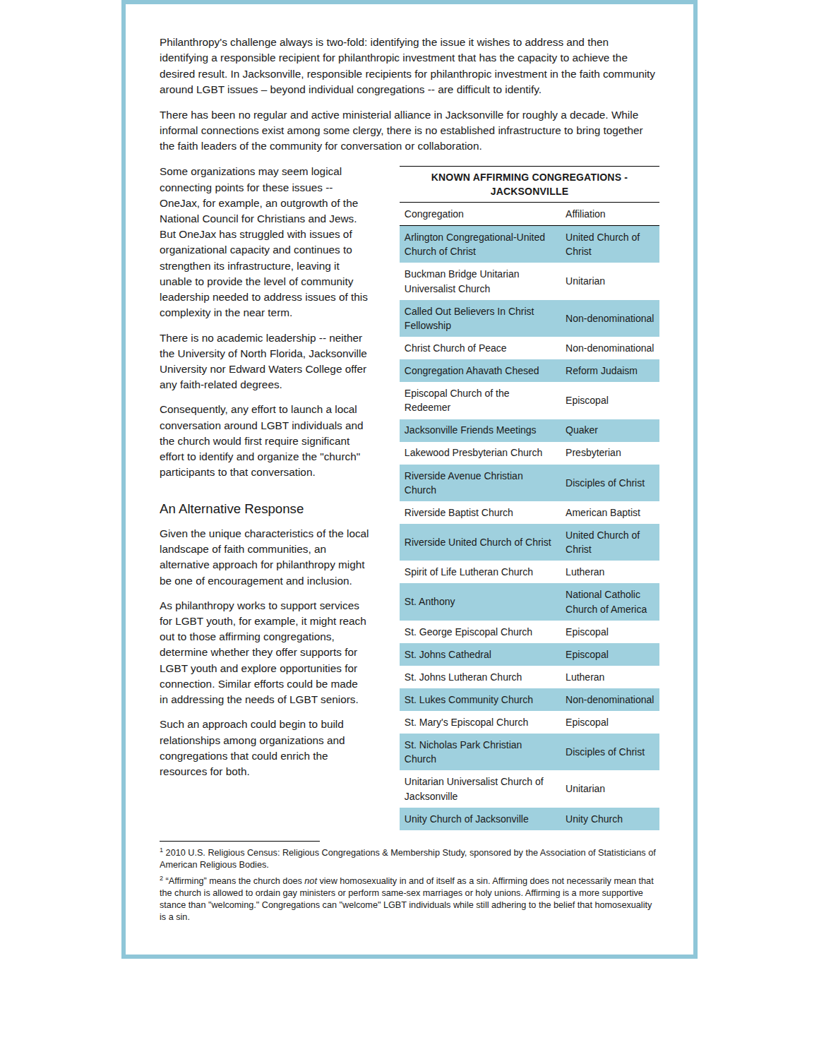Philanthropy's challenge always is two-fold: identifying the issue it wishes to address and then identifying a responsible recipient for philanthropic investment that has the capacity to achieve the desired result. In Jacksonville, responsible recipients for philanthropic investment in the faith community around LGBT issues – beyond individual congregations -- are difficult to identify.
There has been no regular and active ministerial alliance in Jacksonville for roughly a decade. While informal connections exist among some clergy, there is no established infrastructure to bring together the faith leaders of the community for conversation or collaboration.
KNOWN AFFIRMING CONGREGATIONS - JACKSONVILLE
| Congregation | Affiliation |
| --- | --- |
| Arlington Congregational-United Church of Christ | United Church of Christ |
| Buckman Bridge Unitarian Universalist Church | Unitarian |
| Called Out Believers In Christ Fellowship | Non-denominational |
| Christ Church of Peace | Non-denominational |
| Congregation Ahavath Chesed | Reform Judaism |
| Episcopal Church of the Redeemer | Episcopal |
| Jacksonville Friends Meetings | Quaker |
| Lakewood Presbyterian Church | Presbyterian |
| Riverside Avenue Christian Church | Disciples of Christ |
| Riverside Baptist Church | American Baptist |
| Riverside United Church of Christ | United Church of Christ |
| Spirit of Life Lutheran Church | Lutheran |
| St. Anthony | National Catholic Church of America |
| St. George Episcopal Church | Episcopal |
| St. Johns Cathedral | Episcopal |
| St. Johns Lutheran Church | Lutheran |
| St. Lukes Community Church | Non-denominational |
| St. Mary's Episcopal Church | Episcopal |
| St. Nicholas Park Christian Church | Disciples of Christ |
| Unitarian Universalist Church of Jacksonville | Unitarian |
| Unity Church of Jacksonville | Unity Church |
Some organizations may seem logical connecting points for these issues -- OneJax, for example, an outgrowth of the National Council for Christians and Jews. But OneJax has struggled with issues of organizational capacity and continues to strengthen its infrastructure, leaving it unable to provide the level of community leadership needed to address issues of this complexity in the near term.
There is no academic leadership -- neither the University of North Florida, Jacksonville University nor Edward Waters College offer any faith-related degrees.
Consequently, any effort to launch a local conversation around LGBT individuals and the church would first require significant effort to identify and organize the "church" participants to that conversation.
An Alternative Response
Given the unique characteristics of the local landscape of faith communities, an alternative approach for philanthropy might be one of encouragement and inclusion.
As philanthropy works to support services for LGBT youth, for example, it might reach out to those affirming congregations, determine whether they offer supports for LGBT youth and explore opportunities for connection. Similar efforts could be made in addressing the needs of LGBT seniors.
Such an approach could begin to build relationships among organizations and congregations that could enrich the resources for both.
1 2010 U.S. Religious Census: Religious Congregations & Membership Study, sponsored by the Association of Statisticians of American Religious Bodies.
2 “Affirming” means the church does not view homosexuality in and of itself as a sin. Affirming does not necessarily mean that the church is allowed to ordain gay ministers or perform same-sex marriages or holy unions. Affirming is a more supportive stance than "welcoming." Congregations can "welcome" LGBT individuals while still adhering to the belief that homosexuality is a sin.